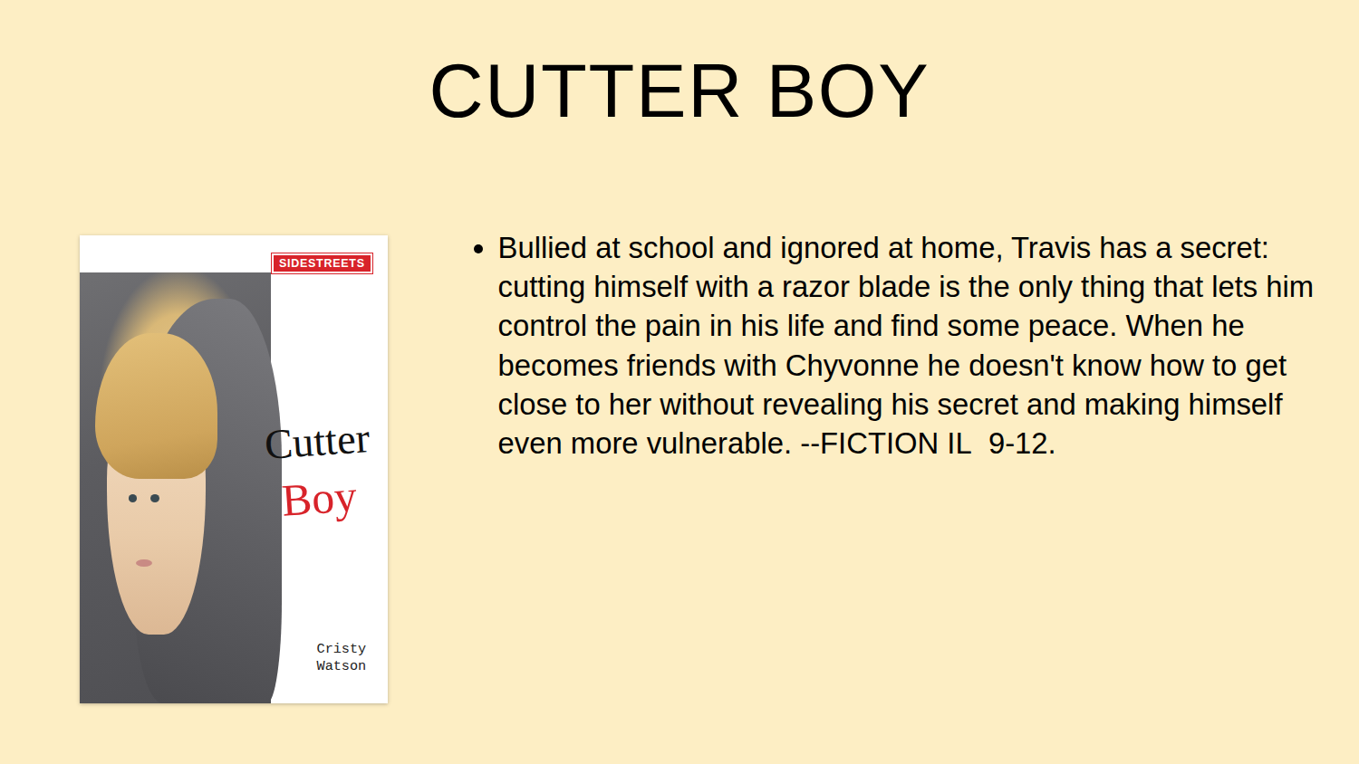CUTTER BOY
SIDESTREETS
Cutter
Boy
Cristy
Watson
Bullied at school and ignored at home, Travis has a secret: cutting himself with a razor blade is the only thing that lets him control the pain in his life and find some peace. When he becomes friends with Chyvonne he doesn't know how to get close to her without revealing his secret and making himself even more vulnerable. --FICTION IL 9-12.